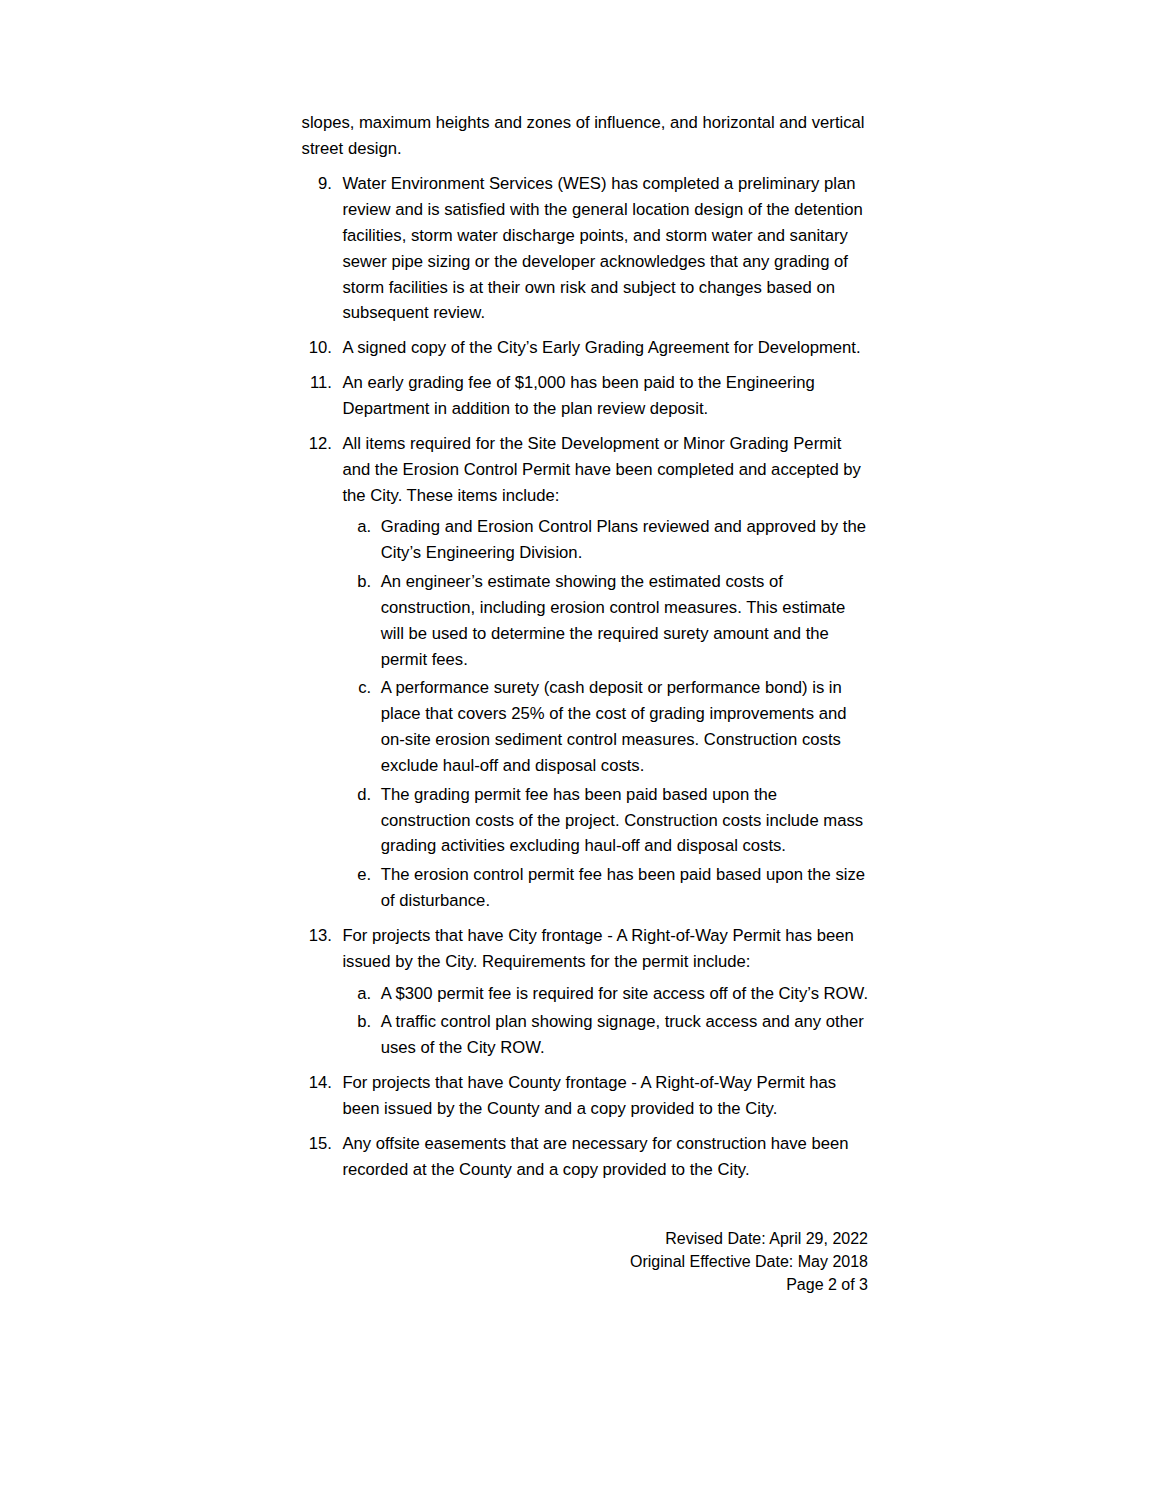slopes, maximum heights and zones of influence, and horizontal and vertical street design.
Water Environment Services (WES) has completed a preliminary plan review and is satisfied with the general location design of the detention facilities, storm water discharge points, and storm water and sanitary sewer pipe sizing or the developer acknowledges that any grading of storm facilities is at their own risk and subject to changes based on subsequent review.
A signed copy of the City’s Early Grading Agreement for Development.
An early grading fee of $1,000 has been paid to the Engineering Department in addition to the plan review deposit.
All items required for the Site Development or Minor Grading Permit and the Erosion Control Permit have been completed and accepted by the City. These items include:
Grading and Erosion Control Plans reviewed and approved by the City’s Engineering Division.
An engineer’s estimate showing the estimated costs of construction, including erosion control measures. This estimate will be used to determine the required surety amount and the permit fees.
A performance surety (cash deposit or performance bond) is in place that covers 25% of the cost of grading improvements and on-site erosion sediment control measures. Construction costs exclude haul-off and disposal costs.
The grading permit fee has been paid based upon the construction costs of the project. Construction costs include mass grading activities excluding haul-off and disposal costs.
The erosion control permit fee has been paid based upon the size of disturbance.
For projects that have City frontage - A Right-of-Way Permit has been issued by the City. Requirements for the permit include:
A $300 permit fee is required for site access off of the City’s ROW.
A traffic control plan showing signage, truck access and any other uses of the City ROW.
For projects that have County frontage - A Right-of-Way Permit has been issued by the County and a copy provided to the City.
Any offsite easements that are necessary for construction have been recorded at the County and a copy provided to the City.
Revised Date: April 29, 2022
Original Effective Date: May 2018
Page 2 of 3